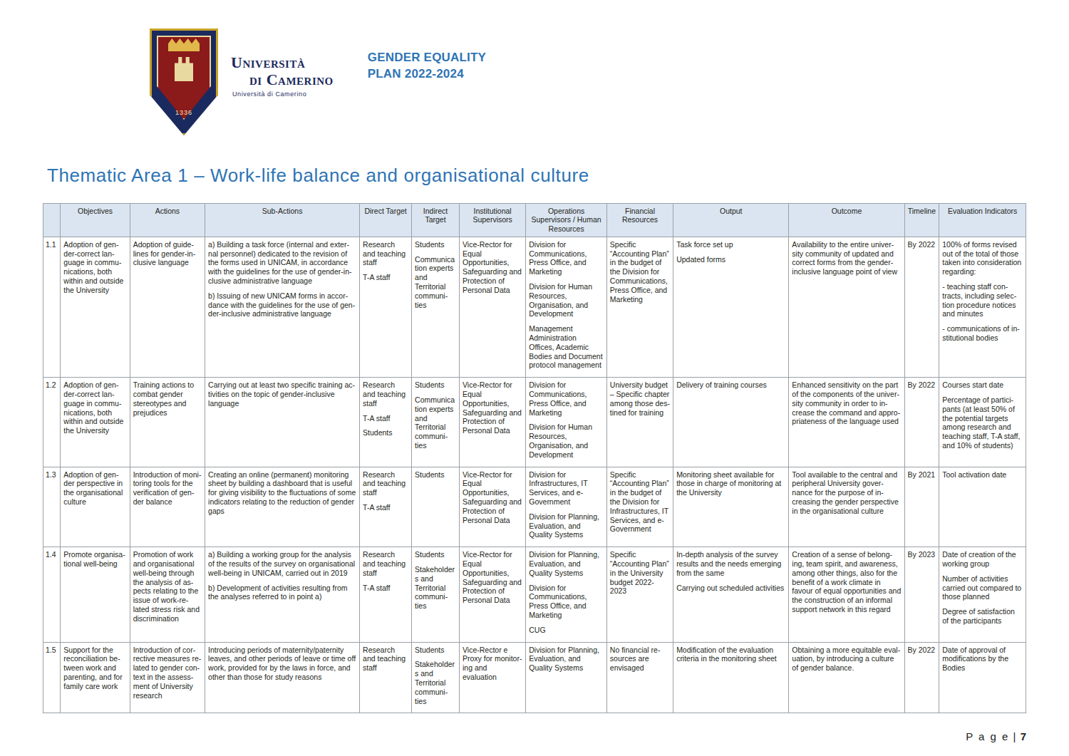1336
Università
di Camerino
Università di Camerino
GENDER EQUALITY
PLAN 2022-2024
Thematic Area 1 – Work-life balance and organisational culture
| | Objectives | Actions | Sub-Actions | Direct Target | Indirect Target | Institutional Supervisors | Operations Supervisors / Human Resources | Financial Resources | Output | Outcome | Timeline | Evaluation Indicators |
| --- | --- | --- | --- | --- | --- | --- | --- | --- | --- | --- | --- | --- |
| 1.1 | Adoption of gender-correct language in communications, both within and outside the University | Adoption of guidelines for gender-inclusive language | a) Building a task force (internal and external personnel) dedicated to the revision of the forms used in UNICAM, in accordance with the guidelines for the use of gender-inclusive administrative language b) Issuing of new UNICAM forms in accordance with the guidelines for the use of gender-inclusive administrative language | Research and teaching staff T-A staff | Students Communication experts and Territorial communities | Vice-Rector for Equal Opportunities, Safeguarding and Protection of Personal Data | Division for Communications, Press Office, and Marketing Division for Human Resources, Organisation, and Development Management Administration Offices, Academic Bodies and Document protocol management | Specific “Accounting Plan” in the budget of the Division for Communications, Press Office, and Marketing | Task force set up Updated forms | Availability to the entire university community of updated and correct forms from the gender-inclusive language point of view | By 2022 | 100% of forms revised out of the total of those taken into consideration regarding: - teaching staff contracts, including selection procedure notices and minutes - communications of institutional bodies |
| 1.2 | Adoption of gender-correct language in communications, both within and outside the University | Training actions to combat gender stereotypes and prejudices | Carrying out at least two specific training activities on the topic of gender-inclusive language | Research and teaching staff T-A staff Students | Students Communication experts and Territorial communities | Vice-Rector for Equal Opportunities, Safeguarding and Protection of Personal Data | Division for Communications, Press Office, and Marketing Division for Human Resources, Organisation, and Development | University budget – Specific chapter among those destined for training | Delivery of training courses | Enhanced sensitivity on the part of the components of the university community in order to increase the command and appropriateness of the language used | By 2022 | Courses start date Percentage of participants (at least 50% of the potential targets among research and teaching staff, T-A staff, and 10% of students) |
| 1.3 | Adoption of gender perspective in the organisational culture | Introduction of monitoring tools for the verification of gender balance | Creating an online (permanent) monitoring sheet by building a dashboard that is useful for giving visibility to the fluctuations of some indicators relating to the reduction of gender gaps | Research and teaching staff T-A staff | Students | Vice-Rector for Equal Opportunities, Safeguarding and Protection of Personal Data | Division for Infrastructures, IT Services, and e-Government Division for Planning, Evaluation, and Quality Systems | Specific “Accounting Plan” in the budget of the Division for Infrastructures, IT Services, and e-Government | Monitoring sheet available for those in charge of monitoring at the University | Tool available to the central and peripheral University governance for the purpose of increasing the gender perspective in the organisational culture | By 2021 | Tool activation date |
| 1.4 | Promote organisational well-being | Promotion of work and organisational well-being through the analysis of aspects relating to the issue of work-related stress risk and discrimination | a) Building a working group for the analysis of the results of the survey on organisational well-being in UNICAM, carried out in 2019 b) Development of activities resulting from the analyses referred to in point a) | Research and teaching staff T-A staff | Students Stakeholders and Territorial communities | Vice-Rector for Equal Opportunities, Safeguarding and Protection of Personal Data | Division for Planning, Evaluation, and Quality Systems Division for Communications, Press Office, and Marketing CUG | Specific “Accounting Plan” in the University budget 2022-2023 | In-depth analysis of the survey results and the needs emerging from the same Carrying out scheduled activities | Creation of a sense of belonging, team spirit, and awareness, among other things, also for the benefit of a work climate in favour of equal opportunities and the construction of an informal support network in this regard | By 2023 | Date of creation of the working group Number of activities carried out compared to those planned Degree of satisfaction of the participants |
| 1.5 | Support for the reconciliation between work and parenting, and for family care work | Introduction of corrective measures related to gender context in the assessment of University research | Introducing periods of maternity/paternity leaves, and other periods of leave or time off work, provided for by the laws in force, and other than those for study reasons | Research and teaching staff | Students Stakeholders and Territorial communities | Vice-Rector e Proxy for monitoring and evaluation | Division for Planning, Evaluation, and Quality Systems | No financial resources are envisaged | Modification of the evaluation criteria in the monitoring sheet | Obtaining a more equitable evaluation, by introducing a culture of gender balance. | By 2022 | Date of approval of modifications by the Bodies |
P a g e | 7